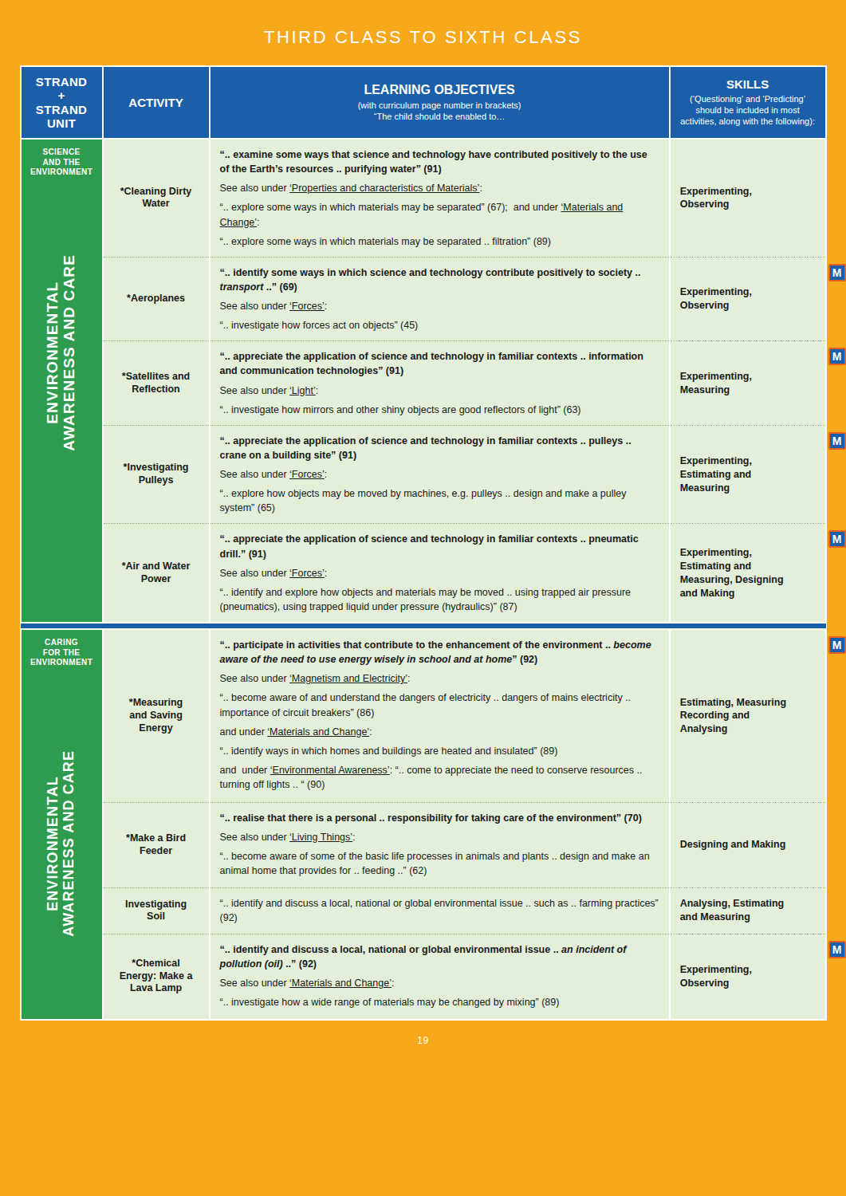Third Class to Sixth Class
| STRAND + STRAND UNIT | ACTIVITY | LEARNING OBJECTIVES (with curriculum page number in brackets) “The child should be enabled to… | SKILLS (‘Questioning’ and ‘Predicting’ should be included in most activities, along with the following): |
| --- | --- | --- | --- |
| SCIENCE AND THE ENVIRONMENT Environmental Awareness and Care | *Cleaning Dirty Water | “.. examine some ways that science and technology have contributed positively to the use of the Earth’s resources .. purifying water” (91) See also under ‘Properties and characteristics of Materials’ : “.. explore some ways in which materials may be separated” (67); and under ‘Materials and Change’ : “.. explore some ways in which materials may be separated .. filtration” (89) | Experimenting, Observing |
| *Aeroplanes | “.. identify some ways in which science and technology contribute positively to society .. transport ..” (69) See also under ‘Forces’ : “.. investigate how forces act on objects” (45) | M Experimenting, Observing |
| *Satellites and Reflection | “.. appreciate the application of science and technology in familiar contexts .. information and communication technologies” (91) See also under ‘Light’ : “.. investigate how mirrors and other shiny objects are good reflectors of light” (63) | M Experimenting, Measuring |
| *Investigating Pulleys | “.. appreciate the application of science and technology in familiar contexts .. pulleys .. crane on a building site” (91) See also under ‘Forces’ : “.. explore how objects may be moved by machines, e.g. pulleys .. design and make a pulley system” (65) | M Experimenting, Estimating and Measuring |
| *Air and Water Power | “.. appreciate the application of science and technology in familiar contexts .. pneumatic drill.” (91) See also under ‘Forces’ : “.. identify and explore how objects and materials may be moved .. using trapped air pressure (pneumatics), using trapped liquid under pressure (hydraulics)” (87) | M Experimenting, Estimating and Measuring, Designing and Making |
| CARING FOR THE ENVIRONMENT Environmental Awareness and Care | *Measuring and Saving Energy | “.. participate in activities that contribute to the enhancement of the environment .. become aware of the need to use energy wisely in school and at home ” (92) See also under ‘Magnetism and Electricity’ : “.. become aware of and understand the dangers of electricity .. dangers of mains electricity .. importance of circuit breakers” (86) and under ‘Materials and Change’ : “.. identify ways in which homes and buildings are heated and insulated” (89) and under ‘Environmental Awareness’ : “.. come to appreciate the need to conserve resources .. turning off lights .. “ (90) | M Estimating, Measuring Recording and Analysing |
| *Make a Bird Feeder | “.. realise that there is a personal .. responsibility for taking care of the environment” (70) See also under ‘Living Things’ : “.. become aware of some of the basic life processes in animals and plants .. design and make an animal home that provides for .. feeding ..” (62) | Designing and Making |
| Investigating Soil | “.. identify and discuss a local, national or global environmental issue .. such as .. farming practices” (92) | Analysing, Estimating and Measuring |
| *Chemical Energy: Make a Lava Lamp | “.. identify and discuss a local, national or global environmental issue .. an incident of pollution (oil) ..” (92) See also under ‘Materials and Change’ : “.. investigate how a wide range of materials may be changed by mixing” (89) | M Experimenting, Observing |
19